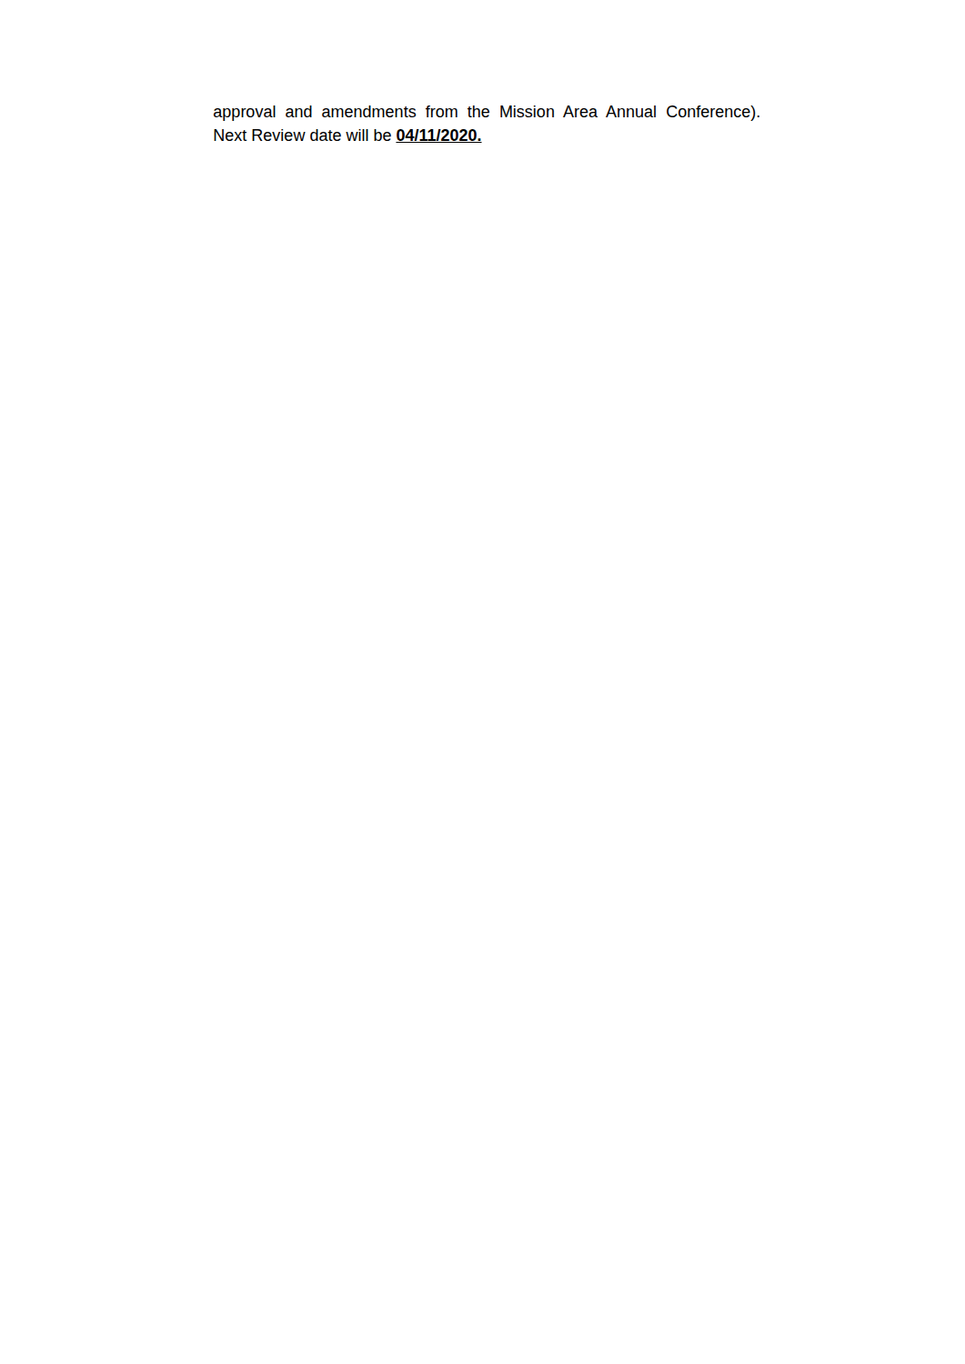approval and amendments from the Mission Area Annual Conference). Next Review date will be 04/11/2020.